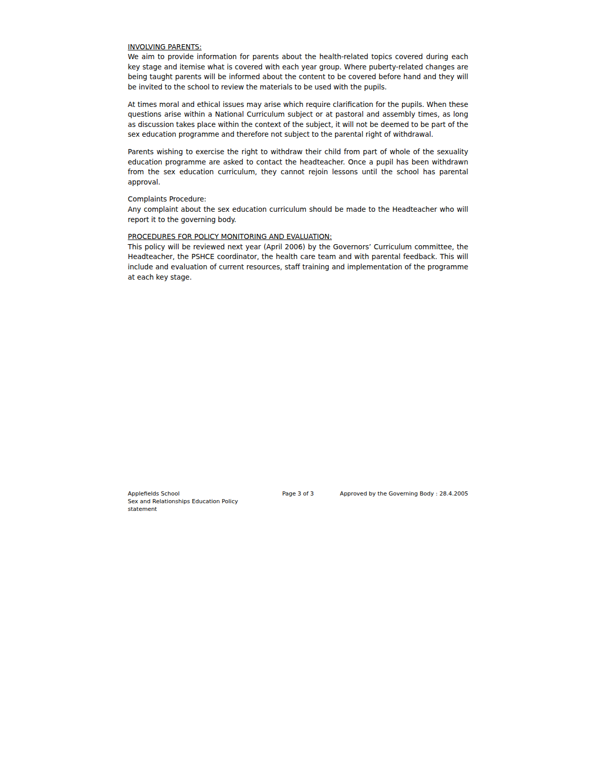INVOLVING PARENTS:
We aim to provide information for parents about the health-related topics covered during each key stage and itemise what is covered with each year group. Where puberty-related changes are being taught parents will be informed about the content to be covered before hand and they will be invited to the school to review the materials to be used with the pupils.
At times moral and ethical issues may arise which require clarification for the pupils. When these questions arise within a National Curriculum subject or at pastoral and assembly times, as long as discussion takes place within the context of the subject, it will not be deemed to be part of the sex education programme and therefore not subject to the parental right of withdrawal.
Parents wishing to exercise the right to withdraw their child from part of whole of the sexuality education programme are asked to contact the headteacher. Once a pupil has been withdrawn from the sex education curriculum, they cannot rejoin lessons until the school has parental approval.
Complaints Procedure:
Any complaint about the sex education curriculum should be made to the Headteacher who will report it to the governing body.
PROCEDURES FOR POLICY MONITORING AND EVALUATION:
This policy will be reviewed next year (April 2006) by the Governors’ Curriculum committee, the Headteacher, the PSHCE coordinator, the health care team and with parental feedback. This will include and evaluation of current resources, staff training and implementation of the programme at each key stage.
Applefields School
Sex and Relationships Education Policy statement
Page 3 of 3
Approved by the Governing Body : 28.4.2005